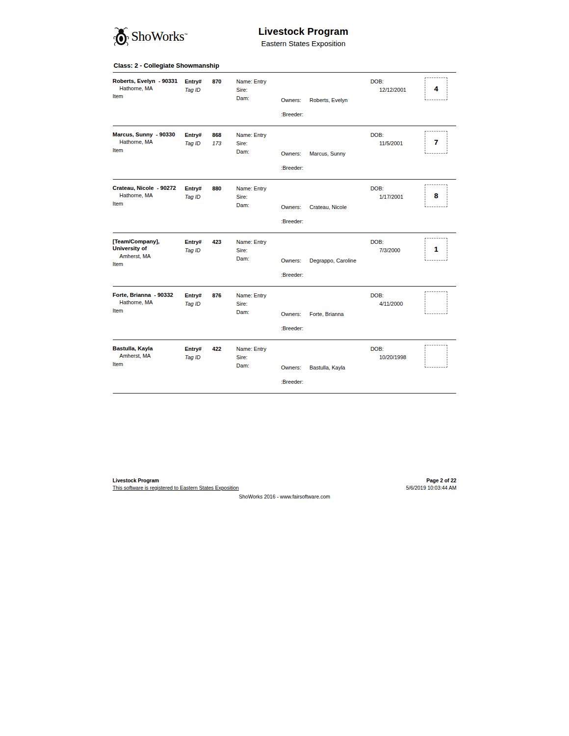ShoWorks™
Livestock Program
Eastern States Exposition
Class: 2 - Collegiate Showmanship
| Roberts, Evelyn - 90331 Hathorne, MA Item | Entry# Tag ID | 870 | Name: Entry Sire: Dam: | Owners: Roberts, Evelyn :Breeder: | DOB: 12/12/2001 | 4 |
| Marcus, Sunny - 90330 Hathorne, MA Item | Entry# Tag ID | 868 173 | Name: Entry Sire: Dam: | Owners: Marcus, Sunny :Breeder: | DOB: 11/5/2001 | 7 |
| Crateau, Nicole - 90272 Hathorne, MA Item | Entry# Tag ID | 880 | Name: Entry Sire: Dam: | Owners: Crateau, Nicole :Breeder: | DOB: 1/17/2001 | 8 |
| [Team/Company], University of Amherst, MA Item | Entry# Tag ID | 423 | Name: Entry Sire: Dam: | Owners: Degrappo, Caroline :Breeder: | DOB: 7/3/2000 | 1 |
| Forte, Brianna - 90332 Hathorne, MA Item | Entry# Tag ID | 876 | Name: Entry Sire: Dam: | Owners: Forte, Brianna :Breeder: | DOB: 4/11/2000 | |
| Bastulla, Kayla Amherst, MA Item | Entry# Tag ID | 422 | Name: Entry Sire: Dam: | Owners: Bastulla, Kayla :Breeder: | DOB: 10/20/1998 | |
Livestock Program
This software is registered to Eastern States Exposition
Page 2 of 22
5/6/2019 10:03:44 AM
ShoWorks 2016 - www.fairsoftware.com